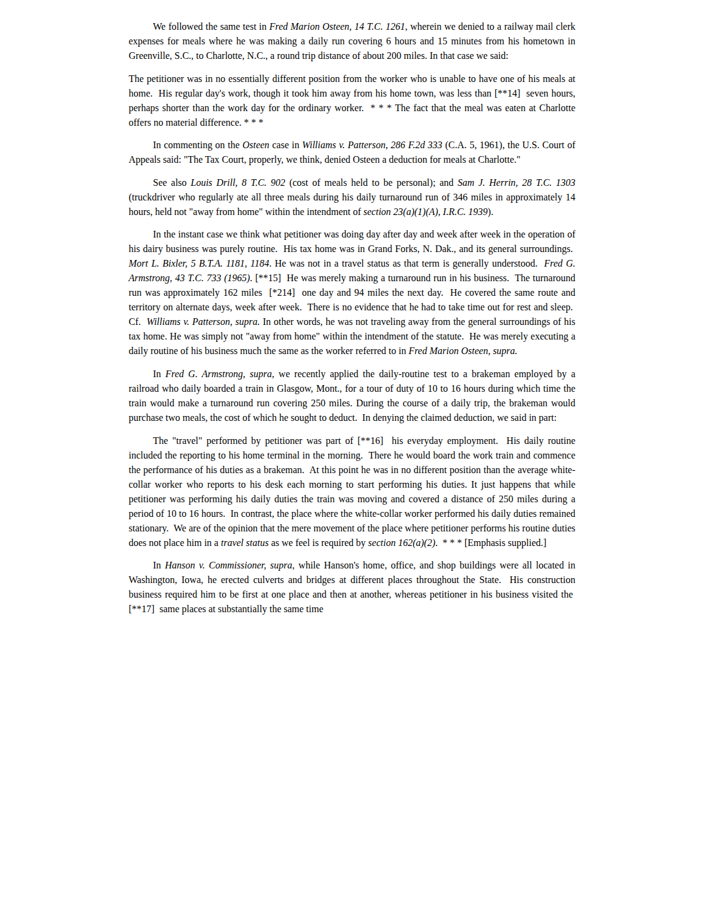We followed the same test in Fred Marion Osteen, 14 T.C. 1261, wherein we denied to a railway mail clerk expenses for meals where he was making a daily run covering 6 hours and 15 minutes from his hometown in Greenville, S.C., to Charlotte, N.C., a round trip distance of about 200 miles. In that case we said:
The petitioner was in no essentially different position from the worker who is unable to have one of his meals at home. His regular day's work, though it took him away from his home town, was less than [**14] seven hours, perhaps shorter than the work day for the ordinary worker. * * * The fact that the meal was eaten at Charlotte offers no material difference. * * *
In commenting on the Osteen case in Williams v. Patterson, 286 F.2d 333 (C.A. 5, 1961), the U.S. Court of Appeals said: "The Tax Court, properly, we think, denied Osteen a deduction for meals at Charlotte."
See also Louis Drill, 8 T.C. 902 (cost of meals held to be personal); and Sam J. Herrin, 28 T.C. 1303 (truckdriver who regularly ate all three meals during his daily turnaround run of 346 miles in approximately 14 hours, held not "away from home" within the intendment of section 23(a)(1)(A), I.R.C. 1939).
In the instant case we think what petitioner was doing day after day and week after week in the operation of his dairy business was purely routine. His tax home was in Grand Forks, N. Dak., and its general surroundings. Mort L. Bixler, 5 B.T.A. 1181, 1184. He was not in a travel status as that term is generally understood. Fred G. Armstrong, 43 T.C. 733 (1965). [**15] He was merely making a turnaround run in his business. The turnaround run was approximately 162 miles [*214] one day and 94 miles the next day. He covered the same route and territory on alternate days, week after week. There is no evidence that he had to take time out for rest and sleep. Cf. Williams v. Patterson, supra. In other words, he was not traveling away from the general surroundings of his tax home. He was simply not "away from home" within the intendment of the statute. He was merely executing a daily routine of his business much the same as the worker referred to in Fred Marion Osteen, supra.
In Fred G. Armstrong, supra, we recently applied the daily-routine test to a brakeman employed by a railroad who daily boarded a train in Glasgow, Mont., for a tour of duty of 10 to 16 hours during which time the train would make a turnaround run covering 250 miles. During the course of a daily trip, the brakeman would purchase two meals, the cost of which he sought to deduct. In denying the claimed deduction, we said in part:
The "travel" performed by petitioner was part of [**16] his everyday employment. His daily routine included the reporting to his home terminal in the morning. There he would board the work train and commence the performance of his duties as a brakeman. At this point he was in no different position than the average white-collar worker who reports to his desk each morning to start performing his duties. It just happens that while petitioner was performing his daily duties the train was moving and covered a distance of 250 miles during a period of 10 to 16 hours. In contrast, the place where the white-collar worker performed his daily duties remained stationary. We are of the opinion that the mere movement of the place where petitioner performs his routine duties does not place him in a travel status as we feel is required by section 162(a)(2). * * * [Emphasis supplied.]
In Hanson v. Commissioner, supra, while Hanson's home, office, and shop buildings were all located in Washington, Iowa, he erected culverts and bridges at different places throughout the State. His construction business required him to be first at one place and then at another, whereas petitioner in his business visited the [**17] same places at substantially the same time